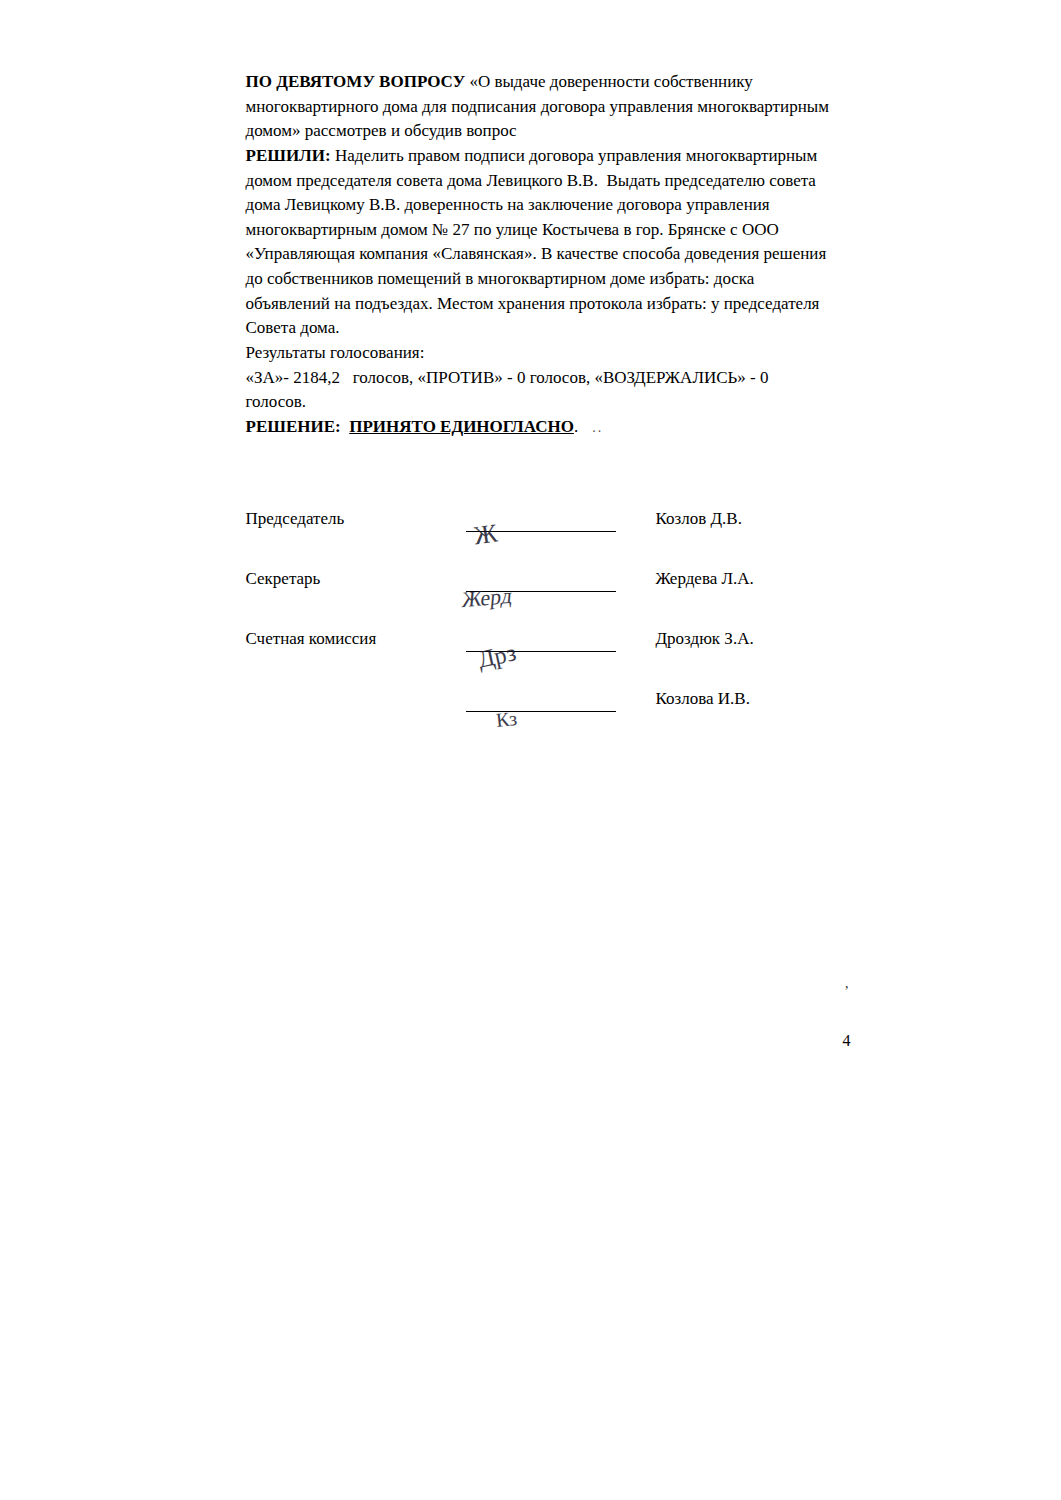ПО ДЕВЯТОМУ ВОПРОСУ «О выдаче доверенности собственнику многоквартирного дома для подписания договора управления многоквартирным домом» рассмотрев и обсудив вопрос
РЕШИЛИ: Наделить правом подписи договора управления многоквартирным домом председателя совета дома Левицкого В.В. Выдать председателю совета дома Левицкому В.В. доверенность на заключение договора управления многоквартирным домом № 27 по улице Костычева в гор. Брянске с ООО «Управляющая компания «Славянская». В качестве способа доведения решения до собственников помещений в многоквартирном доме избрать: доска объявлений на подъездах. Местом хранения протокола избрать: у председателя Совета дома.
Результаты голосования:
«ЗА»- 2184,2 голосов, «ПРОТИВ» - 0 голосов, «ВОЗДЕРЖАЛИСЬ» - 0 голосов.
РЕШЕНИЕ: ПРИНЯТО ЕДИНОГЛАСНО...
| Председатель | Ж | Козлов Д.В. |
| Секретарь | Жерд | Жердева Л.А. |
| Счетная комиссия | Дрз | Дроздюк З.А. |
| | Кз | Козлова И.В. |
,
4